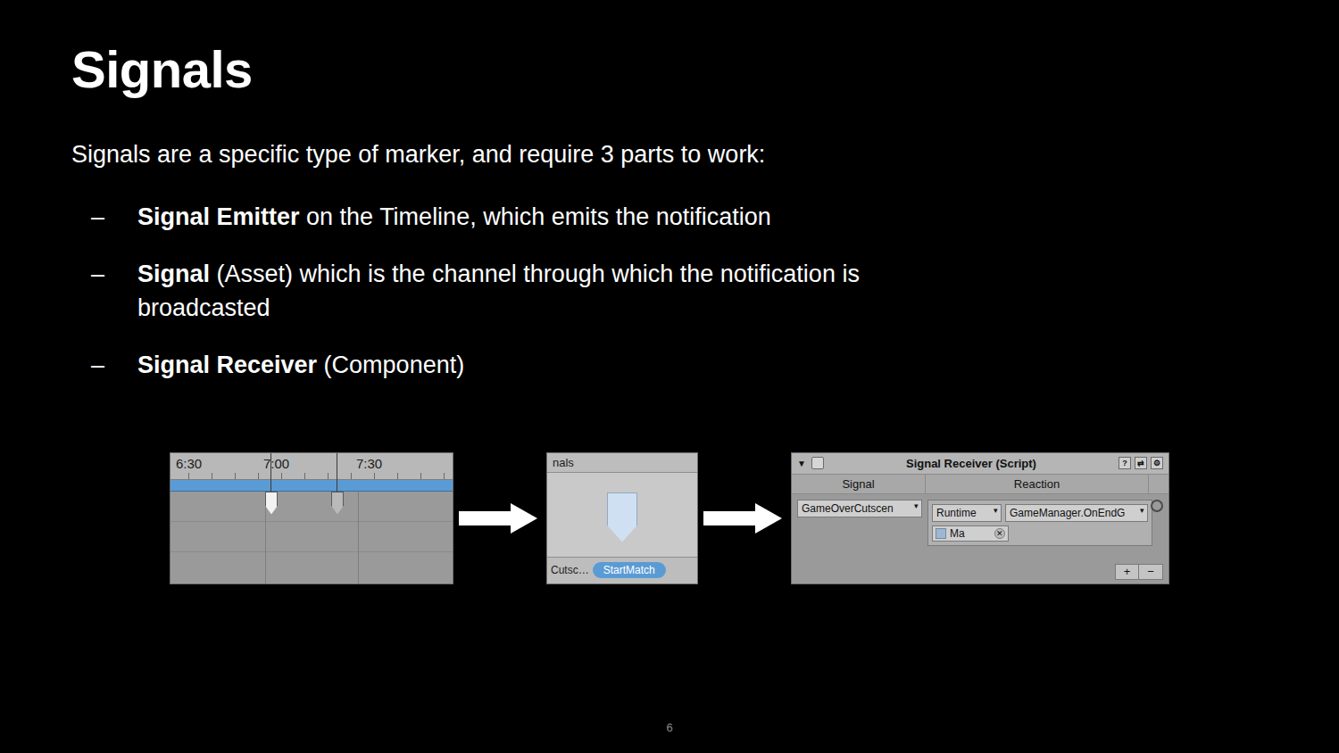Signals
Signals are a specific type of marker, and require 3 parts to work:
Signal Emitter on the Timeline, which emits the notification
Signal (Asset) which is the channel through which the notification is broadcasted
Signal Receiver (Component)
6:30 7:00 7:30
nals
Cutsc… StartMatch
▼ Signal Receiver (Script) ?⇄⚙
Signal
Reaction
GameOverCutscen
Runtime
GameManager.OnEndG
Ma ✕
+−
6